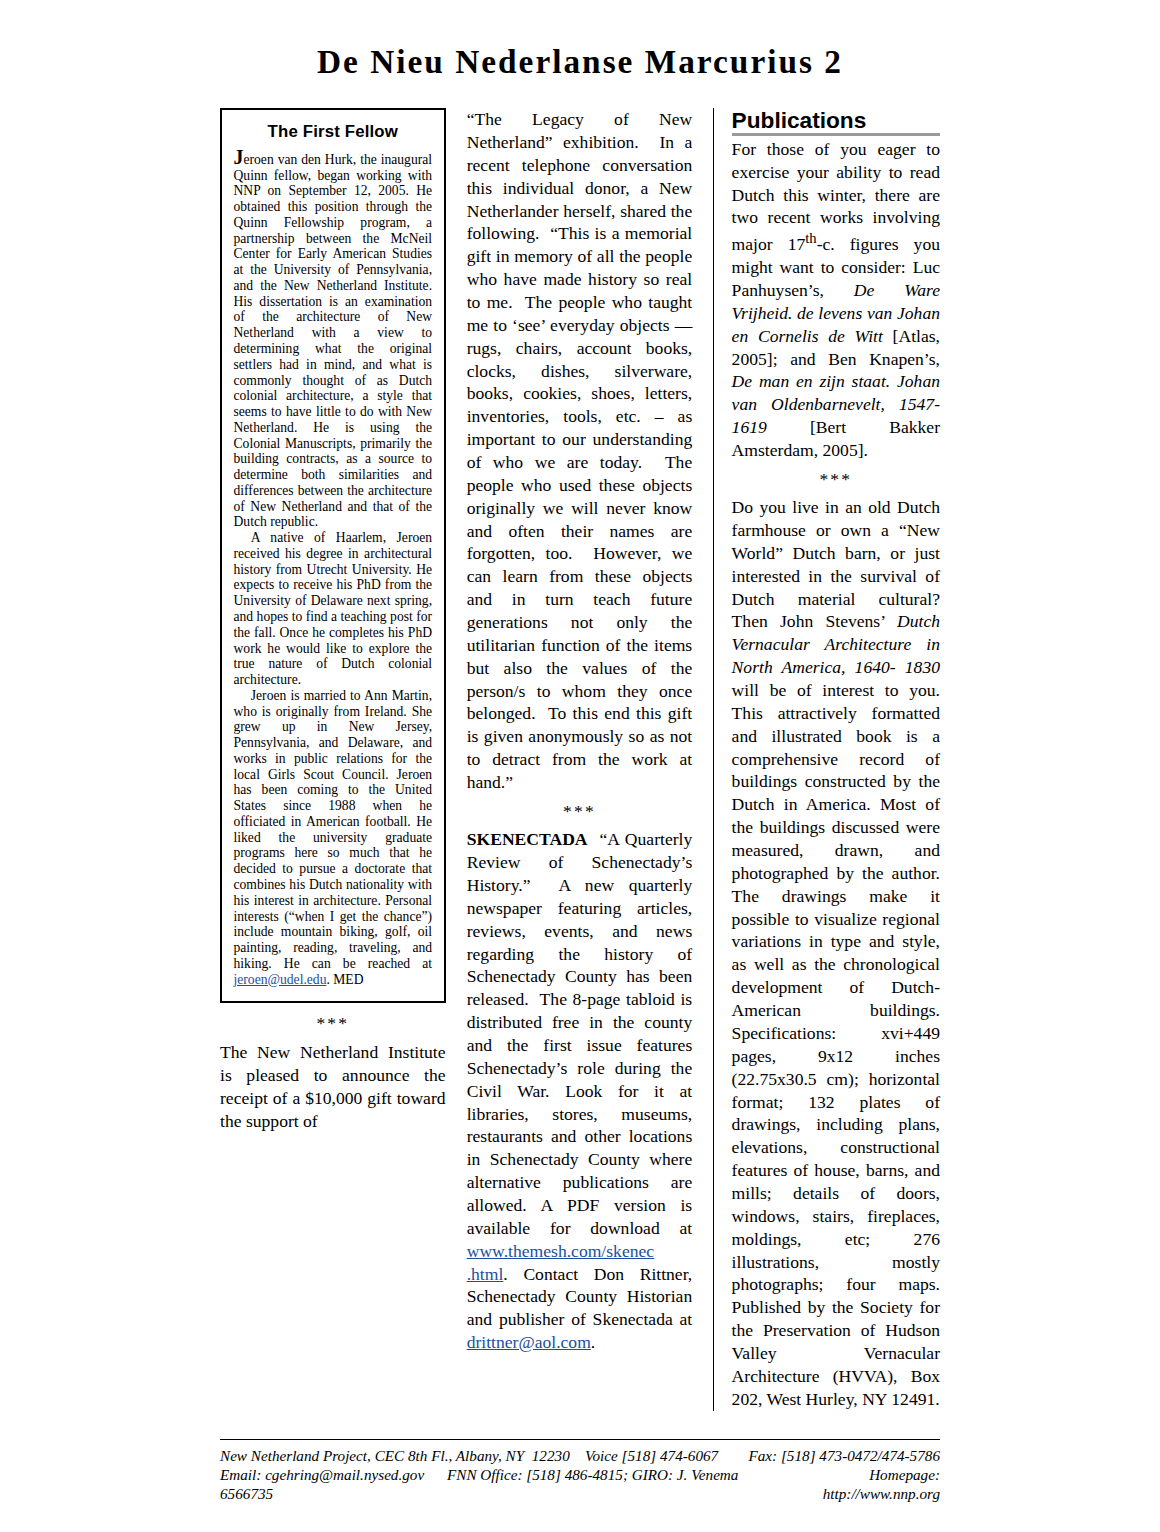De Nieu Nederlanse Marcurius 2
The First Fellow
Jeroen van den Hurk, the inaugural Quinn fellow, began working with NNP on September 12, 2005. He obtained this position through the Quinn Fellowship program, a partnership between the McNeil Center for Early American Studies at the University of Pennsylvania, and the New Netherland Institute. His dissertation is an examination of the architecture of New Netherland with a view to determining what the original settlers had in mind, and what is commonly thought of as Dutch colonial architecture, a style that seems to have little to do with New Netherland. He is using the Colonial Manuscripts, primarily the building contracts, as a source to determine both similarities and differences between the architecture of New Netherland and that of the Dutch republic.
A native of Haarlem, Jeroen received his degree in architectural history from Utrecht University. He expects to receive his PhD from the University of Delaware next spring, and hopes to find a teaching post for the fall. Once he completes his PhD work he would like to explore the true nature of Dutch colonial architecture.
Jeroen is married to Ann Martin, who is originally from Ireland. She grew up in New Jersey, Pennsylvania, and Delaware, and works in public relations for the local Girls Scout Council. Jeroen has been coming to the United States since 1988 when he officiated in American football. He liked the university graduate programs here so much that he decided to pursue a doctorate that combines his Dutch nationality with his interest in architecture. Personal interests (“when I get the chance”) include mountain biking, golf, oil painting, reading, traveling, and hiking. He can be reached at jeroen@udel.edu. MED
***
The New Netherland Institute is pleased to announce the receipt of a $10,000 gift toward the support of
“The Legacy of New Netherland” exhibition. In a recent telephone conversation this individual donor, a New Netherlander herself, shared the following. “This is a memorial gift in memory of all the people who have made history so real to me. The people who taught me to ‘see’ everyday objects — rugs, chairs, account books, clocks, dishes, silverware, books, cookies, shoes, letters, inventories, tools, etc. – as important to our understanding of who we are today. The people who used these objects originally we will never know and often their names are forgotten, too. However, we can learn from these objects and in turn teach future generations not only the utilitarian function of the items but also the values of the person/s to whom they once belonged. To this end this gift is given anonymously so as not to detract from the work at hand.”
***
SKENECTADA “A Quarterly Review of Schenectady’s History.” A new quarterly newspaper featuring articles, reviews, events, and news regarding the history of Schenectady County has been released. The 8-page tabloid is distributed free in the county and the first issue features Schenectady’s role during the Civil War. Look for it at libraries, stores, museums, restaurants and other locations in Schenectady County where alternative publications are allowed. A PDF version is available for download at www.themesh.com/skenec
.html. Contact Don Rittner, Schenectady County Historian and publisher of Skenectada at drittner@aol.com.
Publications
For those of you eager to exercise your ability to read Dutch this winter, there are two recent works involving major 17th-c. figures you might want to consider: Luc Panhuysen’s, De Ware Vrijheid. de levens van Johan en Cornelis de Witt [Atlas, 2005]; and Ben Knapen’s, De man en zijn staat. Johan van Oldenbarnevelt, 1547-1619 [Bert Bakker Amsterdam, 2005].
***
Do you live in an old Dutch farmhouse or own a “New World” Dutch barn, or just interested in the survival of Dutch material cultural? Then John Stevens’ Dutch Vernacular Architecture in North America, 1640- 1830 will be of interest to you. This attractively formatted and illustrated book is a comprehensive record of buildings constructed by the Dutch in America. Most of the buildings discussed were measured, drawn, and photographed by the author. The drawings make it possible to visualize regional variations in type and style, as well as the chronological development of Dutch-American buildings. Specifications: xvi+449 pages, 9x12 inches (22.75x30.5 cm); horizontal format; 132 plates of drawings, including plans, elevations, constructional features of house, barns, and mills; details of doors, windows, stairs, fireplaces, moldings, etc; 276 illustrations, mostly photographs; four maps. Published by the Society for the Preservation of Hudson Valley Vernacular Architecture (HVVA), Box 202, West Hurley, NY 12491.
New Netherland Project, CEC 8th Fl., Albany, NY 12230 Voice [518] 474-6067
Fax: [518] 473-0472/474-5786
Email: cgehring@mail.nysed.gov FNN Office: [518] 486-4815; GIRO: J. Venema 6566735
Homepage: http://www.nnp.org